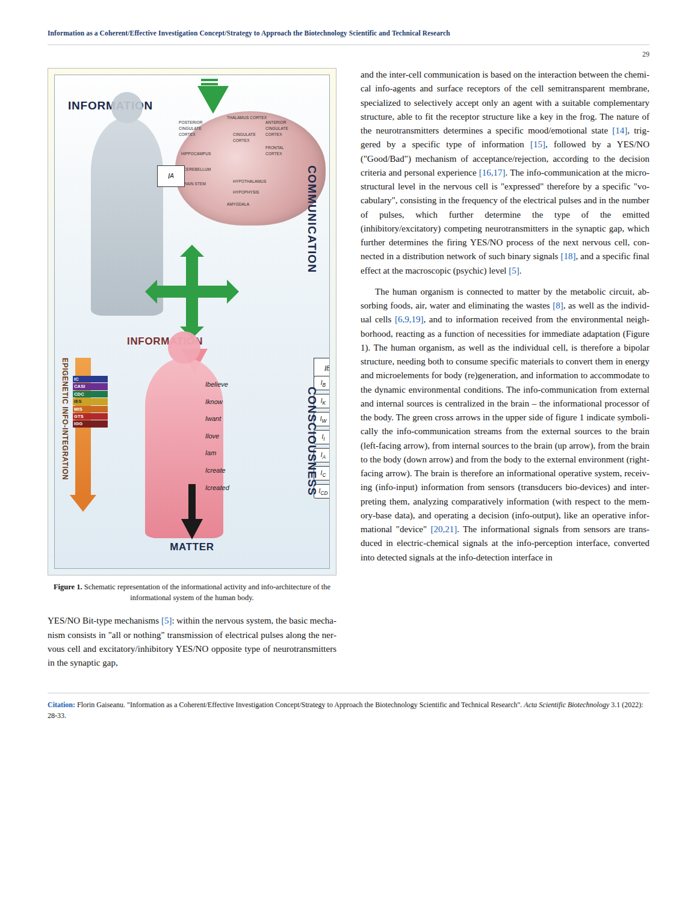Information as a Coherent/Effective Investigation Concept/Strategy to Approach the Biotechnology Scientific and Technical Research
29
INFORMATION
POSTERIOR
CINGULATE
CORTEX THALAMUS CORTEX ANTERIOR
CINGULATE
CORTEX CINGULATE
CORTEX FRONTAL
CORTEX HIPPOCAMPUS CEREBELLUM BRAIN STEM HYPOTHALAMUS HYPOPHYSIS AMYGDALA
IA
COMMUNICATION
INFORMATION
IB
EPIGENETIC INFO-INTEGRATION
IC
CASI
CDC
IES
MIS
GTS
IGG
Ibelieve Iknow Iwant Ilove Iam Icreate Icreated
IB IK IW II IA IC ICD
CONSCIOUSNESS
MATTER
Figure 1. Schematic representation of the informational activity and info-architecture of the informational system of the human body.
YES/NO Bit-type mechanisms [5]: within the nervous system, the basic mechanism consists in "all or nothing" transmission of electrical pulses along the nervous cell and excitatory/inhibitory YES/NO opposite type of neurotransmitters in the synaptic gap,
and the inter-cell communication is based on the interaction between the chemical info-agents and surface receptors of the cell semitransparent membrane, specialized to selectively accept only an agent with a suitable complementary structure, able to fit the receptor structure like a key in the frog. The nature of the neurotransmitters determines a specific mood/emotional state [14], triggered by a specific type of information [15], followed by a YES/NO ("Good/Bad") mechanism of acceptance/rejection, according to the decision criteria and personal experience [16,17]. The info-communication at the micro-structural level in the nervous cell is "expressed" therefore by a specific "vocabulary", consisting in the frequency of the electrical pulses and in the number of pulses, which further determine the type of the emitted (inhibitory/excitatory) competing neurotransmitters in the synaptic gap, which further determines the firing YES/NO process of the next nervous cell, connected in a distribution network of such binary signals [18], and a specific final effect at the macroscopic (psychic) level [5].
The human organism is connected to matter by the metabolic circuit, absorbing foods, air, water and eliminating the wastes [8], as well as the individual cells [6,9,19], and to information received from the environmental neighborhood, reacting as a function of necessities for immediate adaptation (Figure 1). The human organism, as well as the individual cell, is therefore a bipolar structure, needing both to consume specific materials to convert them in energy and microelements for body (re)generation, and information to accommodate to the dynamic environmental conditions. The info-communication from external and internal sources is centralized in the brain – the informational processor of the body. The green cross arrows in the upper side of figure 1 indicate symbolically the info-communication streams from the external sources to the brain (left-facing arrow), from internal sources to the brain (up arrow), from the brain to the body (down arrow) and from the body to the external environment (right-facing arrow). The brain is therefore an informational operative system, receiving (info-input) information from sensors (transducers bio-devices) and interpreting them, analyzing comparatively information (with respect to the memory-base data), and operating a decision (info-output), like an operative informational "device" [20,21]. The informational signals from sensors are transduced in electric-chemical signals at the info-perception interface, converted into detected signals at the info-detection interface in
Citation: Florin Gaiseanu. "Information as a Coherent/Effective Investigation Concept/Strategy to Approach the Biotechnology Scientific and Technical Research". Acta Scientific Biotechnology 3.1 (2022): 28-33.